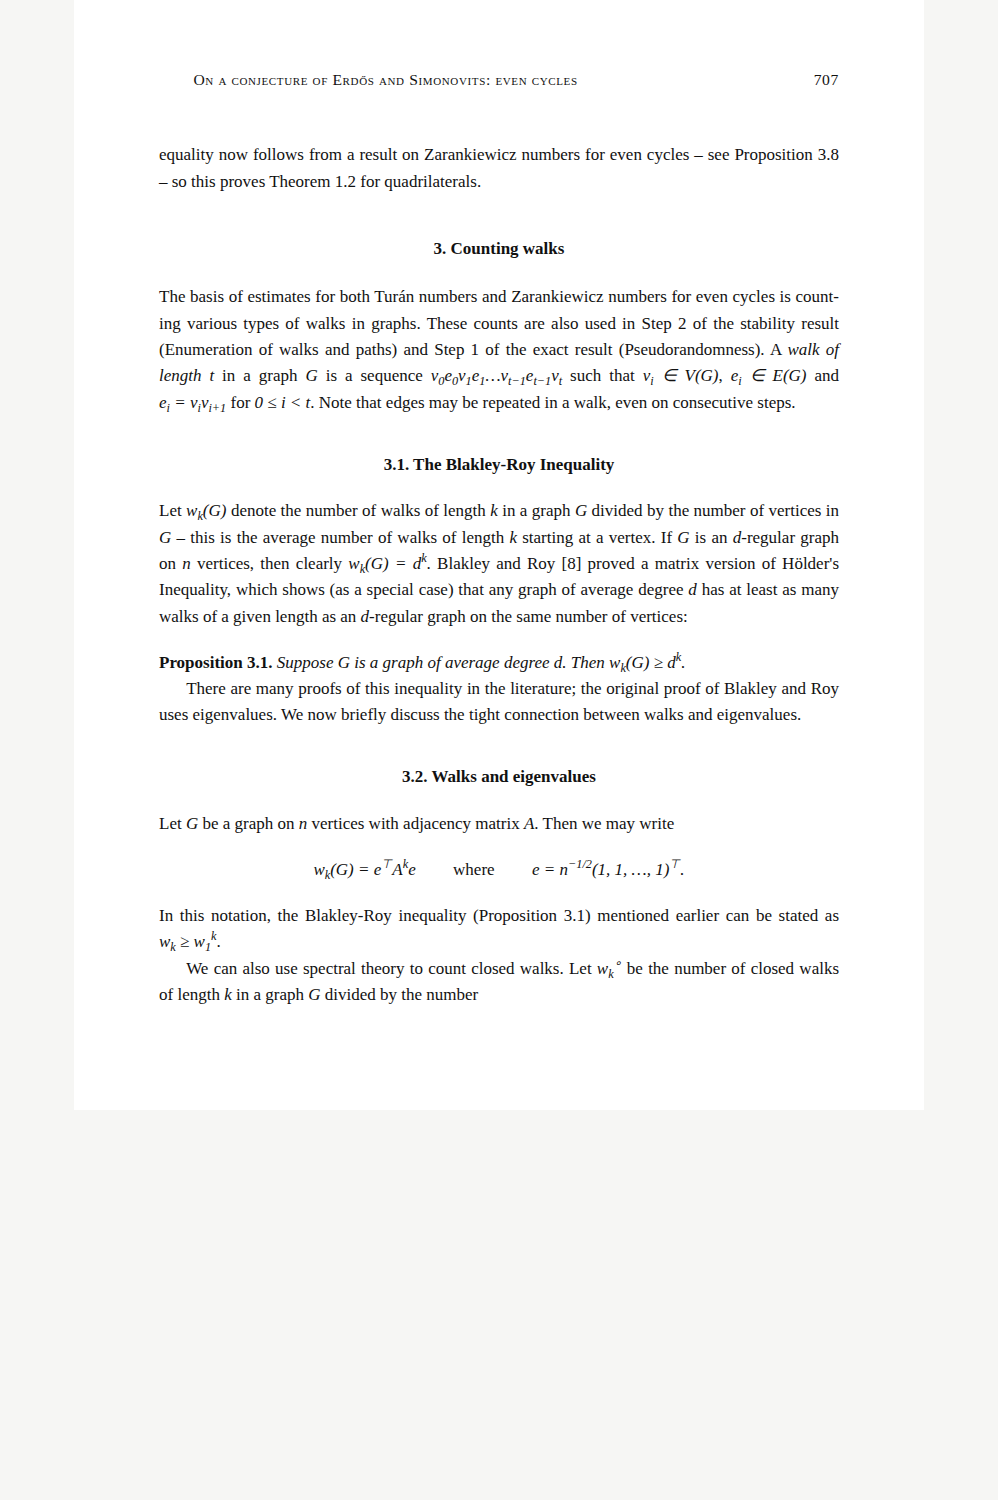On a conjecture of Erdős and Simonovits: even cycles 707
equality now follows from a result on Zarankiewicz numbers for even cycles – see Proposition 3.8 – so this proves Theorem 1.2 for quadrilaterals.
3. Counting walks
The basis of estimates for both Turán numbers and Zarankiewicz numbers for even cycles is counting various types of walks in graphs. These counts are also used in Step 2 of the stability result (Enumeration of walks and paths) and Step 1 of the exact result (Pseudorandomness). A walk of length t in a graph G is a sequence v0e0v1e1…vt−1et−1vt such that vi ∈ V(G), ei ∈ E(G) and ei = vivi+1 for 0 ≤ i < t. Note that edges may be repeated in a walk, even on consecutive steps.
3.1. The Blakley-Roy Inequality
Let wk(G) denote the number of walks of length k in a graph G divided by the number of vertices in G – this is the average number of walks of length k starting at a vertex. If G is an d-regular graph on n vertices, then clearly wk(G) = dk. Blakley and Roy [8] proved a matrix version of Hölder's Inequality, which shows (as a special case) that any graph of average degree d has at least as many walks of a given length as an d-regular graph on the same number of vertices:
Proposition 3.1. Suppose G is a graph of average degree d. Then wk(G) ≥ dk.
There are many proofs of this inequality in the literature; the original proof of Blakley and Roy uses eigenvalues. We now briefly discuss the tight connection between walks and eigenvalues.
3.2. Walks and eigenvalues
Let G be a graph on n vertices with adjacency matrix A. Then we may write
wk(G) = e⊤Ake where e = n−1/2(1, 1, …, 1)⊤.
In this notation, the Blakley-Roy inequality (Proposition 3.1) mentioned earlier can be stated as wk ≥ w1k.
We can also use spectral theory to count closed walks. Let wk∘ be the number of closed walks of length k in a graph G divided by the number